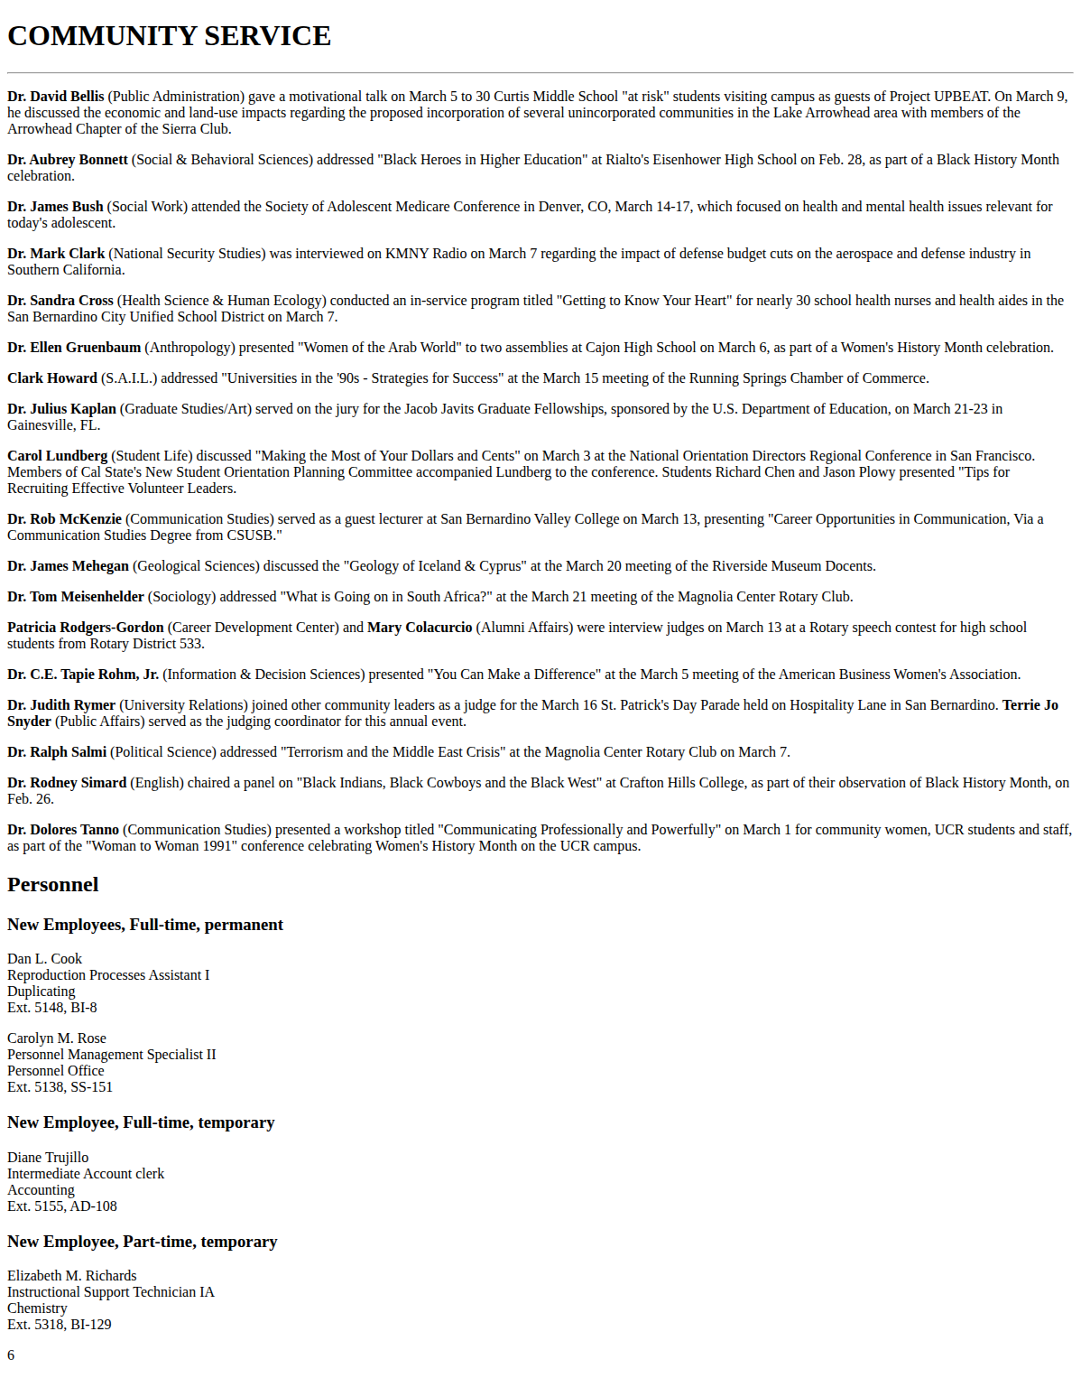COMMUNITY SERVICE
Dr. David Bellis (Public Administration) gave a motivational talk on March 5 to 30 Curtis Middle School "at risk" students visiting campus as guests of Project UPBEAT. On March 9, he discussed the economic and land-use impacts regarding the proposed incorporation of several unincorporated communities in the Lake Arrowhead area with members of the Arrowhead Chapter of the Sierra Club.
Dr. Aubrey Bonnett (Social & Behavioral Sciences) addressed "Black Heroes in Higher Education" at Rialto's Eisenhower High School on Feb. 28, as part of a Black History Month celebration.
Dr. James Bush (Social Work) attended the Society of Adolescent Medicare Conference in Denver, CO, March 14-17, which focused on health and mental health issues relevant for today's adolescent.
Dr. Mark Clark (National Security Studies) was interviewed on KMNY Radio on March 7 regarding the impact of defense budget cuts on the aerospace and defense industry in Southern California.
Dr. Sandra Cross (Health Science & Human Ecology) conducted an in-service program titled "Getting to Know Your Heart" for nearly 30 school health nurses and health aides in the San Bernardino City Unified School District on March 7.
Dr. Ellen Gruenbaum (Anthropology) presented "Women of the Arab World" to two assemblies at Cajon High School on March 6, as part of a Women's History Month celebration.
Clark Howard (S.A.I.L.) addressed "Universities in the '90s - Strategies for Success" at the March 15 meeting of the Running Springs Chamber of Commerce.
Dr. Julius Kaplan (Graduate Studies/Art) served on the jury for the Jacob Javits Graduate Fellowships, sponsored by the U.S. Department of Education, on March 21-23 in Gainesville, FL.
Carol Lundberg (Student Life) discussed "Making the Most of Your Dollars and Cents" on March 3 at the National Orientation Directors Regional Conference in San Francisco. Members of Cal State's New Student Orientation Planning Committee accompanied Lundberg to the conference. Students Richard Chen and Jason Plowy presented "Tips for Recruiting Effective Volunteer Leaders.
Dr. Rob McKenzie (Communication Studies) served as a guest lecturer at San Bernardino Valley College on March 13, presenting "Career Opportunities in Communication, Via a Communication Studies Degree from CSUSB."
Dr. James Mehegan (Geological Sciences) discussed the "Geology of Iceland & Cyprus" at the March 20 meeting of the Riverside Museum Docents.
Dr. Tom Meisenhelder (Sociology) addressed "What is Going on in South Africa?" at the March 21 meeting of the Magnolia Center Rotary Club.
Patricia Rodgers-Gordon (Career Development Center) and Mary Colacurcio (Alumni Affairs) were interview judges on March 13 at a Rotary speech contest for high school students from Rotary District 533.
Dr. C.E. Tapie Rohm, Jr. (Information & Decision Sciences) presented "You Can Make a Difference" at the March 5 meeting of the American Business Women's Association.
Dr. Judith Rymer (University Relations) joined other community leaders as a judge for the March 16 St. Patrick's Day Parade held on Hospitality Lane in San Bernardino. Terrie Jo Snyder (Public Affairs) served as the judging coordinator for this annual event.
Dr. Ralph Salmi (Political Science) addressed "Terrorism and the Middle East Crisis" at the Magnolia Center Rotary Club on March 7.
Dr. Rodney Simard (English) chaired a panel on "Black Indians, Black Cowboys and the Black West" at Crafton Hills College, as part of their observation of Black History Month, on Feb. 26.
Dr. Dolores Tanno (Communication Studies) presented a workshop titled "Communicating Professionally and Powerfully" on March 1 for community women, UCR students and staff, as part of the "Woman to Woman 1991" conference celebrating Women's History Month on the UCR campus.
Personnel
New Employees, Full-time, permanent
Dan L. Cook
Reproduction Processes Assistant I
Duplicating
Ext. 5148, BI-8
Carolyn M. Rose
Personnel Management Specialist II
Personnel Office
Ext. 5138, SS-151
New Employee, Full-time, temporary
Diane Trujillo
Intermediate Account clerk
Accounting
Ext. 5155, AD-108
New Employee, Part-time, temporary
Elizabeth M. Richards
Instructional Support Technician IA
Chemistry
Ext. 5318, BI-129
6